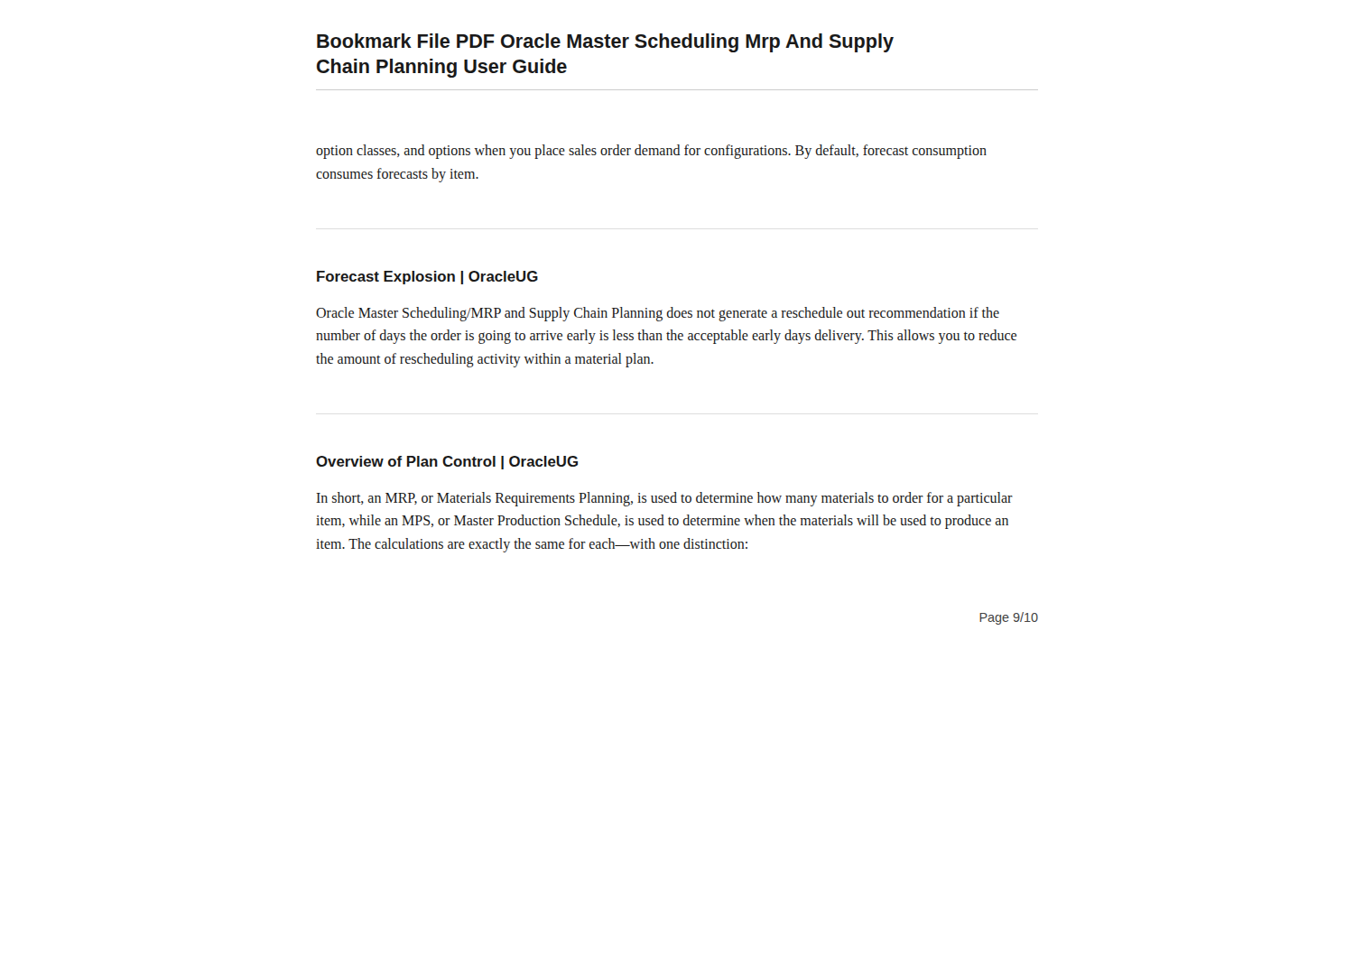Bookmark File PDF Oracle Master Scheduling Mrp And Supply Chain Planning User Guide
option classes, and options when you place sales order demand for configurations. By default, forecast consumption consumes forecasts by item.
Forecast Explosion | OracleUG
Oracle Master Scheduling/MRP and Supply Chain Planning does not generate a reschedule out recommendation if the number of days the order is going to arrive early is less than the acceptable early days delivery. This allows you to reduce the amount of rescheduling activity within a material plan.
Overview of Plan Control | OracleUG
In short, an MRP, or Materials Requirements Planning, is used to determine how many materials to order for a particular item, while an MPS, or Master Production Schedule, is used to determine when the materials will be used to produce an item. The calculations are exactly the same for each—with one distinction:
Page 9/10